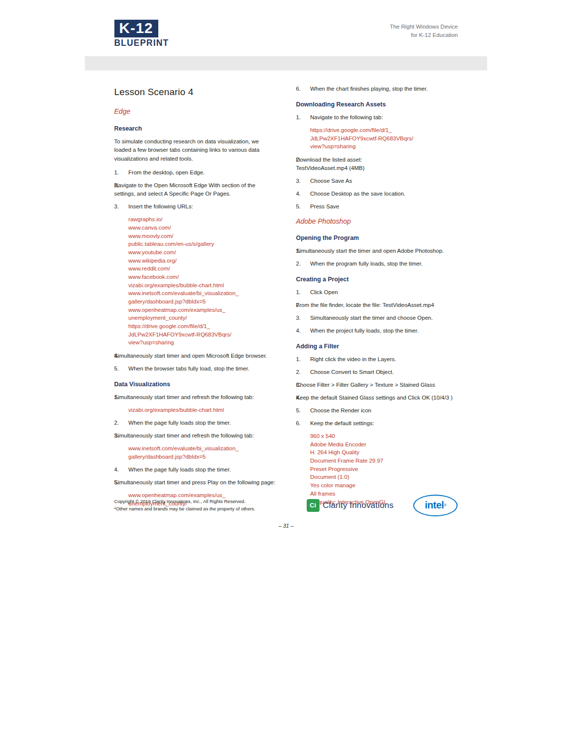K-12 BLUEPRINT
The Right Windows Device
for K-12 Education
Lesson Scenario 4
Edge
Research
To simulate conducting research on data visualization, we loaded a few browser tabs containing links to various data visualizations and related tools.
From the desktop, open Edge.
Navigate to the Open Microsoft Edge With section of the settings, and select A Specific Page Or Pages.
Insert the following URLs:
rawgraphs.io/
www.canva.com/
www.moovly.com/
public.tableau.com/en-us/s/gallery
www.youtube.com/
www.wikipedia.org/
www.reddit.com/
www.facebook.com/
vizabi.org/examples/bubble-chart.html
www.inetsoft.com/evaluate/bi_visualization_
gallery/dashboard.jsp?dbIdx=5
www.openheatmap.com/examples/us_
unemployment_county/
https://drive.google.com/file/d/1_
JdLPw2XF1HAFOY9xcwtf-RQ683VBqrs/
view?usp=sharing
Simultaneously start timer and open Microsoft Edge browser.
When the browser tabs fully load, stop the timer.
Data Visualizations
Simultaneously start timer and refresh the following tab:
vizabi.org/examples/bubble-chart.html
When the page fully loads stop the timer.
Simultaneously start timer and refresh the following tab:
www.inetsoft.com/evaluate/bi_visualization_
gallery/dashboard.jsp?dbIdx=5
When the page fully loads stop the timer.
Simultaneously start timer and press Play on the following page:
www.openheatmap.com/examples/us_
unemployment_county/
When the chart finishes playing, stop the timer.
Downloading Research Assets
Navigate to the following tab:
https://drive.google.com/file/d/1_
JdLPw2XF1HAFOY9xcwtf-RQ683VBqrs/
view?usp=sharing
Download the listed asset:
TestVideoAsset.mp4 (4MB)
Choose Save As
Choose Desktop as the save location.
Press Save
Adobe Photoshop
Opening the Program
Simultaneously start the timer and open Adobe Photoshop.
When the program fully loads, stop the timer.
Creating a Project
Click Open
From the file finder, locate the file: TestVideoAsset.mp4
Simultaneously start the timer and choose Open.
When the project fully loads, stop the timer.
Adding a Filter
Right click the video in the Layers.
Choose Convert to Smart Object.
Choose Filter > Filter Gallery > Texture > Stained Glass
Keep the default Stained Glass settings and Click OK (10/4/3 )
Choose the Render icon
Keep the default settings:
960 x 540
Adobe Media Encoder
H. 264 High Quality
Document Frame Rate 29.97
Preset Progressive
Document (1.0)
Yes color manage
All frames
3d quality: Interactive OpenGL
– 31 –
Copyright © 2019 Clarity Innovations, Inc., All Rights Reserved.
*Other names and brands may be claimed as the property of others.
Ci
Clarity Innovations
intel®